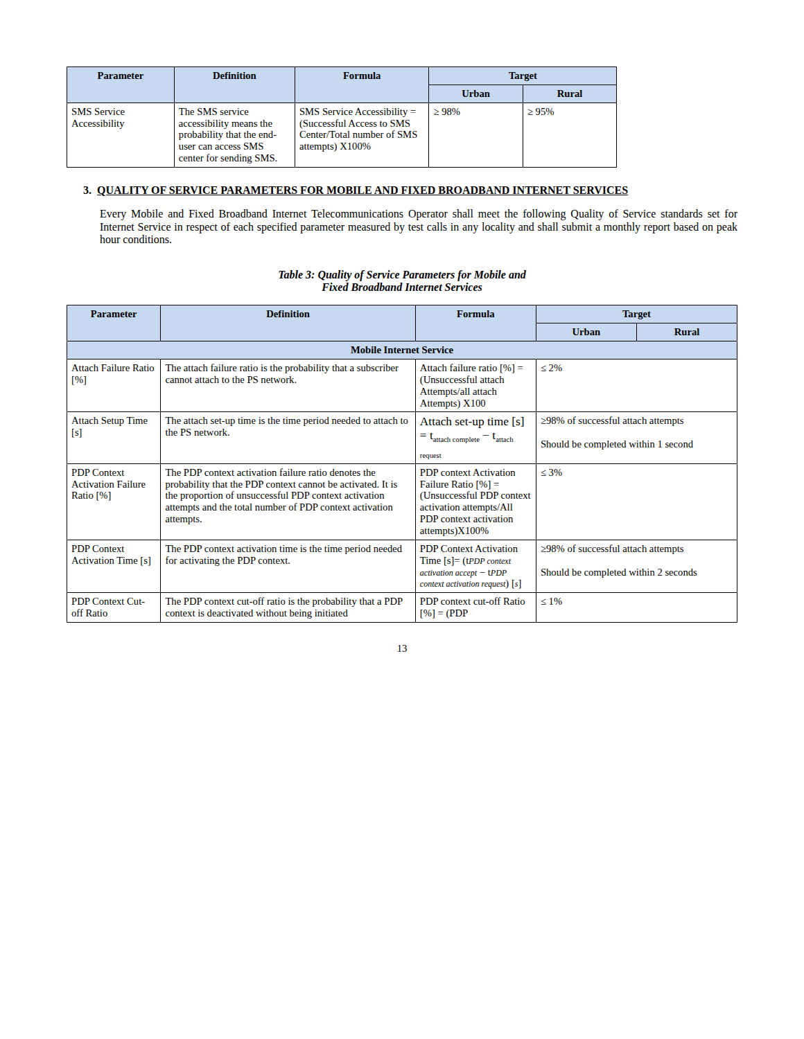| Parameter | Definition | Formula | Target | |
| --- | --- | --- | --- | --- |
| Urban | Rural |
| SMS Service Accessibility | The SMS service accessibility means the probability that the end-user can access SMS center for sending SMS. | SMS Service Accessibility = (Successful Access to SMS Center/Total number of SMS attempts) X100% | ≥ 98% | ≥ 95% | |
3. QUALITY OF SERVICE PARAMETERS FOR MOBILE AND FIXED BROADBAND INTERNET SERVICES
Every Mobile and Fixed Broadband Internet Telecommunications Operator shall meet the following Quality of Service standards set for Internet Service in respect of each specified parameter measured by test calls in any locality and shall submit a monthly report based on peak hour conditions.
Table 3: Quality of Service Parameters for Mobile and
Fixed Broadband Internet Services
| Parameter | Definition | Formula | Target |
| --- | --- | --- | --- |
| Urban | Rural |
| Mobile Internet Service |
| Attach Failure Ratio [%] | The attach failure ratio is the probability that a subscriber cannot attach to the PS network. | Attach failure ratio [%] = (Unsuccessful attach Attempts/all attach Attempts) X100 | ≤ 2% |
| Attach Setup Time [s] | The attach set-up time is the time period needed to attach to the PS network. | Attach set-up time [s] = t attach complete − t attach request | ≥98% of successful attach attempts Should be completed within 1 second |
| PDP Context Activation Failure Ratio [%] | The PDP context activation failure ratio denotes the probability that the PDP context cannot be activated. It is the proportion of unsuccessful PDP context activation attempts and the total number of PDP context activation attempts. | PDP context Activation Failure Ratio [%] = (Unsuccessful PDP context activation attempts/All PDP context activation attempts)X100% | ≤ 3% |
| PDP Context Activation Time [s] | The PDP context activation time is the time period needed for activating the PDP context. | PDP Context Activation Time [s]= (t PDP context activation accept − t PDP context activation request ) [ s ] | ≥98% of successful attach attempts Should be completed within 2 seconds |
| PDP Context Cut-off Ratio | The PDP context cut-off ratio is the probability that a PDP context is deactivated without being initiated | PDP context cut-off Ratio [%] = (PDP | ≤ 1% |
13